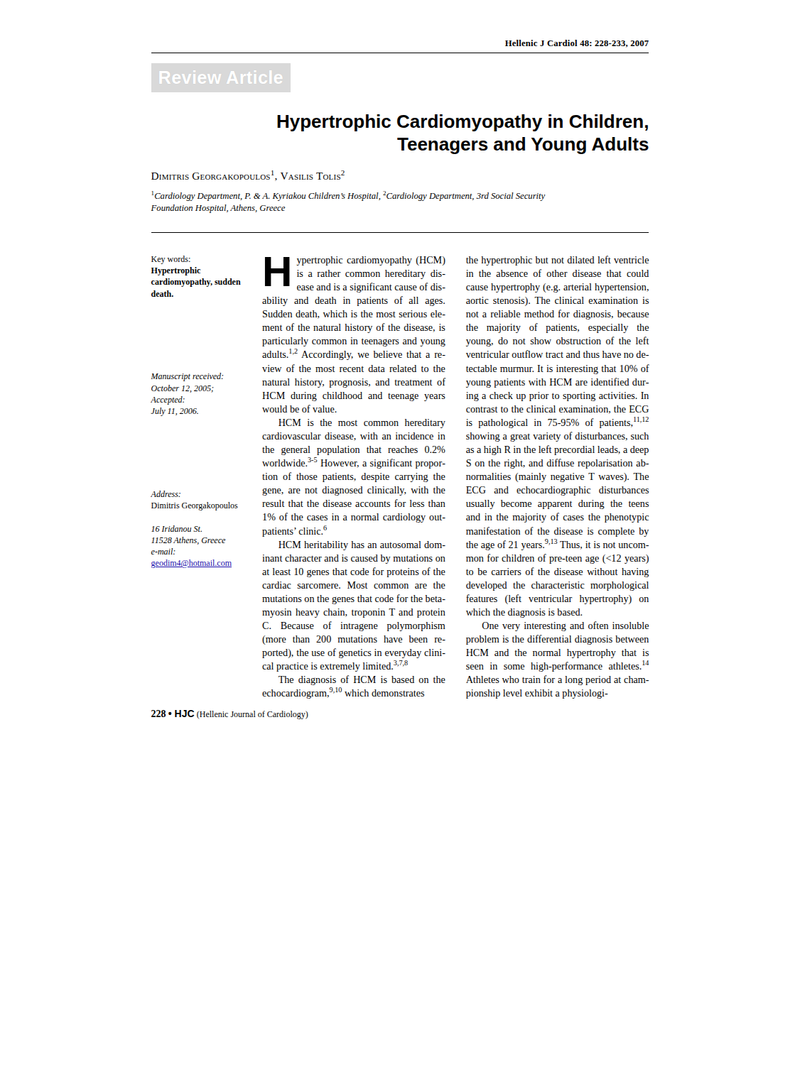Hellenic J Cardiol 48: 228-233, 2007
Review Article
Hypertrophic Cardiomyopathy in Children,
Teenagers and Young Adults
Dimitris Georgakopoulos1, Vasilis Tolis2
1Cardiology Department, P. & A. Kyriakou Children’s Hospital, 2Cardiology Department, 3rd Social Security
Foundation Hospital, Athens, Greece
Key words:
Hypertrophic cardiomyopathy, sudden death.
Manuscript received:
October 12, 2005;
Accepted:
July 11, 2006.
Address:
Dimitris Georgakopoulos
16 Iridanou St.
11528 Athens, Greece
e-mail:
geodim4@hotmail.com
Hypertrophic cardiomyopathy (HCM) is a rather common hereditary disease and is a significant cause of disability and death in patients of all ages. Sudden death, which is the most serious element of the natural history of the disease, is particularly common in teenagers and young adults.1,2 Accordingly, we believe that a review of the most recent data related to the natural history, prognosis, and treatment of HCM during childhood and teenage years would be of value.
HCM is the most common hereditary cardiovascular disease, with an incidence in the general population that reaches 0.2% worldwide.3-5 However, a significant proportion of those patients, despite carrying the gene, are not diagnosed clinically, with the result that the disease accounts for less than 1% of the cases in a normal cardiology outpatients’ clinic.6
HCM heritability has an autosomal dominant character and is caused by mutations on at least 10 genes that code for proteins of the cardiac sarcomere. Most common are the mutations on the genes that code for the beta-myosin heavy chain, troponin T and protein C. Because of intragene polymorphism (more than 200 mutations have been reported), the use of genetics in everyday clinical practice is extremely limited.3,7,8
The diagnosis of HCM is based on the echocardiogram,9,10 which demonstrates
the hypertrophic but not dilated left ventricle in the absence of other disease that could cause hypertrophy (e.g. arterial hypertension, aortic stenosis). The clinical examination is not a reliable method for diagnosis, because the majority of patients, especially the young, do not show obstruction of the left ventricular outflow tract and thus have no detectable murmur. It is interesting that 10% of young patients with HCM are identified during a check up prior to sporting activities. In contrast to the clinical examination, the ECG is pathological in 75-95% of patients,11,12 showing a great variety of disturbances, such as a high R in the left precordial leads, a deep S on the right, and diffuse repolarisation abnormalities (mainly negative T waves). The ECG and echocardiographic disturbances usually become apparent during the teens and in the majority of cases the phenotypic manifestation of the disease is complete by the age of 21 years.9,13 Thus, it is not uncommon for children of pre-teen age (<12 years) to be carriers of the disease without having developed the characteristic morphological features (left ventricular hypertrophy) on which the diagnosis is based.
One very interesting and often insoluble problem is the differential diagnosis between HCM and the normal hypertrophy that is seen in some high-performance athletes.14 Athletes who train for a long period at championship level exhibit a physiologi-
228 • HJC (Hellenic Journal of Cardiology)